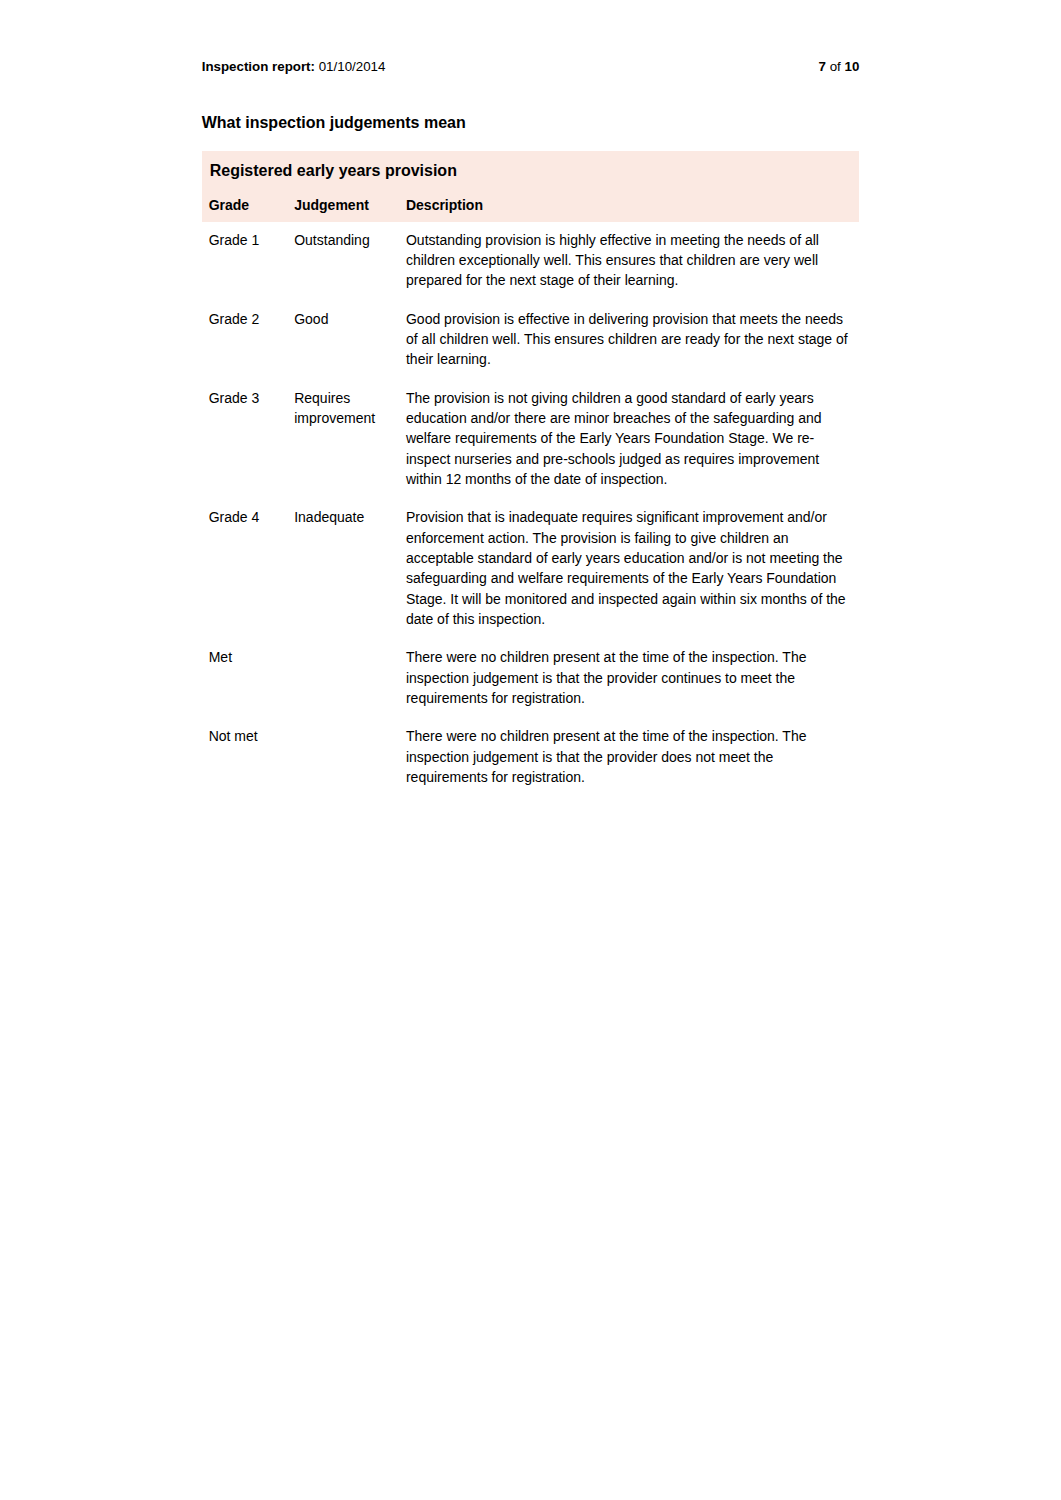Inspection report: 01/10/2014
7 of 10
What inspection judgements mean
Registered early years provision
| Grade | Judgement | Description |
| --- | --- | --- |
| Grade 1 | Outstanding | Outstanding provision is highly effective in meeting the needs of all children exceptionally well. This ensures that children are very well prepared for the next stage of their learning. |
| Grade 2 | Good | Good provision is effective in delivering provision that meets the needs of all children well. This ensures children are ready for the next stage of their learning. |
| Grade 3 | Requires improvement | The provision is not giving children a good standard of early years education and/or there are minor breaches of the safeguarding and welfare requirements of the Early Years Foundation Stage. We re-inspect nurseries and pre-schools judged as requires improvement within 12 months of the date of inspection. |
| Grade 4 | Inadequate | Provision that is inadequate requires significant improvement and/or enforcement action. The provision is failing to give children an acceptable standard of early years education and/or is not meeting the safeguarding and welfare requirements of the Early Years Foundation Stage. It will be monitored and inspected again within six months of the date of this inspection. |
| Met | | There were no children present at the time of the inspection. The inspection judgement is that the provider continues to meet the requirements for registration. |
| Not met | | There were no children present at the time of the inspection. The inspection judgement is that the provider does not meet the requirements for registration. |